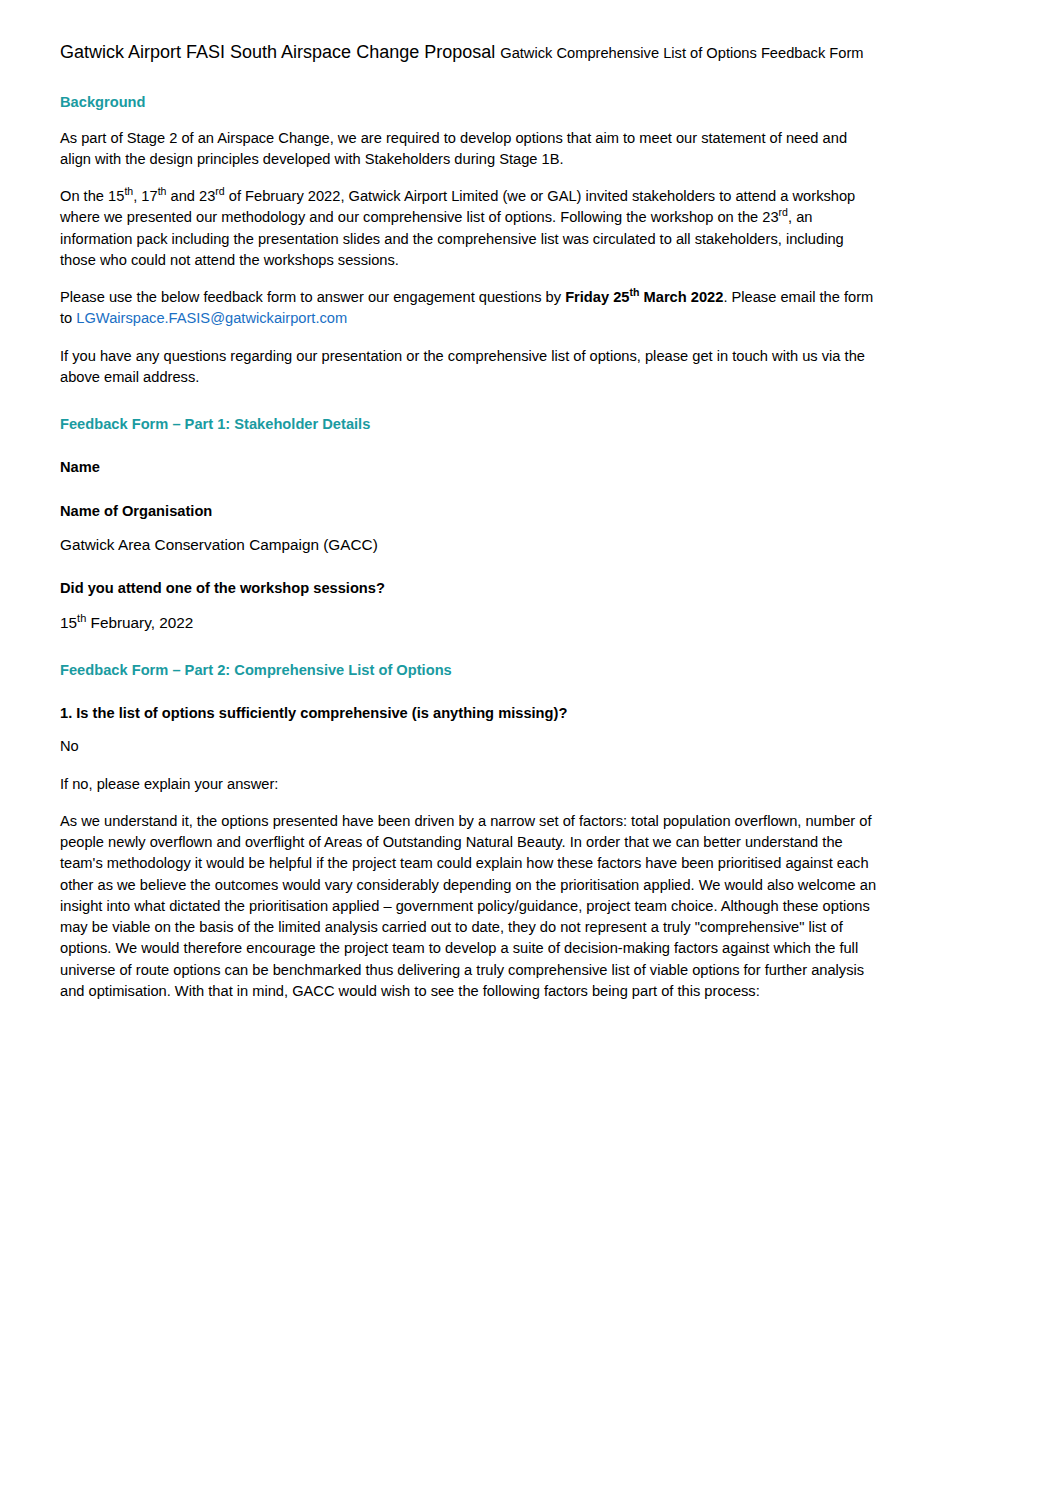Gatwick Airport FASI South Airspace Change Proposal Gatwick Comprehensive List of Options Feedback Form
Background
As part of Stage 2 of an Airspace Change, we are required to develop options that aim to meet our statement of need and align with the design principles developed with Stakeholders during Stage 1B.
On the 15th, 17th and 23rd of February 2022, Gatwick Airport Limited (we or GAL) invited stakeholders to attend a workshop where we presented our methodology and our comprehensive list of options. Following the workshop on the 23rd, an information pack including the presentation slides and the comprehensive list was circulated to all stakeholders, including those who could not attend the workshops sessions.
Please use the below feedback form to answer our engagement questions by Friday 25th March 2022. Please email the form to LGWairspace.FASIS@gatwickairport.com
If you have any questions regarding our presentation or the comprehensive list of options, please get in touch with us via the above email address.
Feedback Form – Part 1: Stakeholder Details
Name
Name of Organisation
Gatwick Area Conservation Campaign (GACC)
Did you attend one of the workshop sessions?
15th February, 2022
Feedback Form – Part 2: Comprehensive List of Options
1. Is the list of options sufficiently comprehensive (is anything missing)?
No
If no, please explain your answer:
As we understand it, the options presented have been driven by a narrow set of factors: total population overflown, number of people newly overflown and overflight of Areas of Outstanding Natural Beauty. In order that we can better understand the team's methodology it would be helpful if the project team could explain how these factors have been prioritised against each other as we believe the outcomes would vary considerably depending on the prioritisation applied. We would also welcome an insight into what dictated the prioritisation applied – government policy/guidance, project team choice. Although these options may be viable on the basis of the limited analysis carried out to date, they do not represent a truly "comprehensive" list of options. We would therefore encourage the project team to develop a suite of decision-making factors against which the full universe of route options can be benchmarked thus delivering a truly comprehensive list of viable options for further analysis and optimisation. With that in mind, GACC would wish to see the following factors being part of this process: